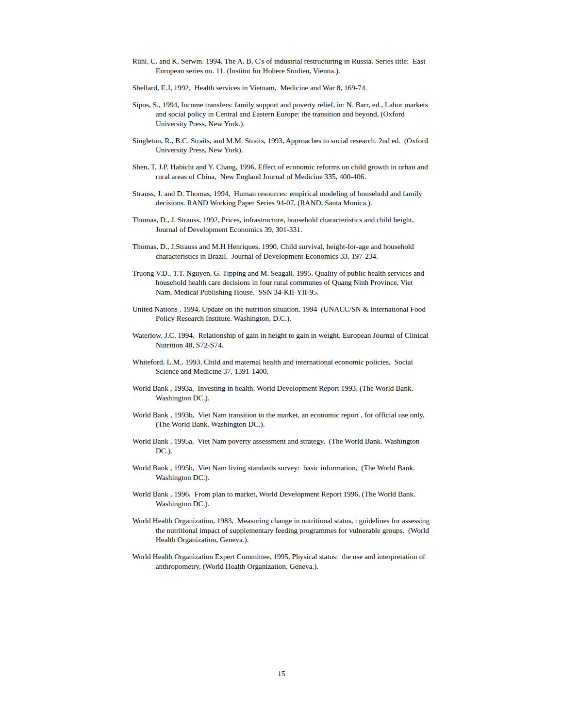Rühl, C. and K. Serwin. 1994, The A, B, C's of industrial restructuring in Russia. Series title: East European series no. 11. (Institut fur Hohere Studien, Vienna.).
Shellard, E.J, 1992, Health services in Vietnam, Medicine and War 8, 169-74.
Sipos, S., 1994, Income transfers: family support and poverty relief, in: N. Barr, ed., Labor markets and social policy in Central and Eastern Europe: the transition and beyond, (Oxford University Press, New York.).
Singleton, R., B.C. Straits, and M.M. Straits, 1993, Approaches to social research. 2nd ed. (Oxford University Press, New York).
Shen, T, J.P. Habicht and Y. Chang, 1996, Effect of economic reforms on child growth in urban and rural areas of China, New England Journal of Medicine 335, 400-406.
Strauss, J. and D. Thomas, 1994, Human resources: empirical modeling of household and family decisions. RAND Working Paper Series 94-07, (RAND, Santa Monica.).
Thomas, D., J. Strauss, 1992, Prices, infrastructure, household characteristics and child height, Journal of Development Economics 39, 301-331.
Thomas, D., J.Strauss and M.H Henriques, 1990, Child survival, height-for-age and household characteristics in Brazil, Journal of Development Economics 33, 197-234.
Truong V.D., T.T. Nguyen, G. Tipping and M. Seagall, 1995, Quality of public health services and household health care decisions in four rural communes of Quang Ninh Province, Viet Nam, Medical Publishing House. SSN 34-KII-YII-95.
United Nations , 1994, Update on the nutrition situation, 1994 (UNACC/SN & International Food Policy Research Institute. Washington, D.C.).
Waterlow, J.C, 1994, Relationship of gain in height to gain in weight, European Journal of Clinical Nutrition 48, S72-S74.
Whiteford, L.M., 1993, Child and maternal health and international economic policies, Social Science and Medicine 37, 1391-1400.
World Bank , 1993a, Investing in health, World Development Report 1993, (The World Bank. Washington DC.).
World Bank , 1993b, Viet Nam transition to the market, an economic report , for official use only, (The World Bank. Washington DC.).
World Bank , 1995a, Viet Nam poverty assessment and strategy, (The World Bank. Washington DC.).
World Bank , 1995b, Viet Nam living standards survey: basic information, (The World Bank. Washington DC.).
World Bank , 1996, From plan to market, World Development Report 1996, (The World Bank. Washington DC.).
World Health Organization, 1983, Measuring change in nutritional status, : guidelines for assessing the nutritional impact of supplementary feeding programmes for vulnerable groups, (World Health Organization, Geneva.).
World Health Organization Expert Committee, 1995, Physical status: the use and interpretation of anthropometry, (World Health Organization, Geneva.).
15